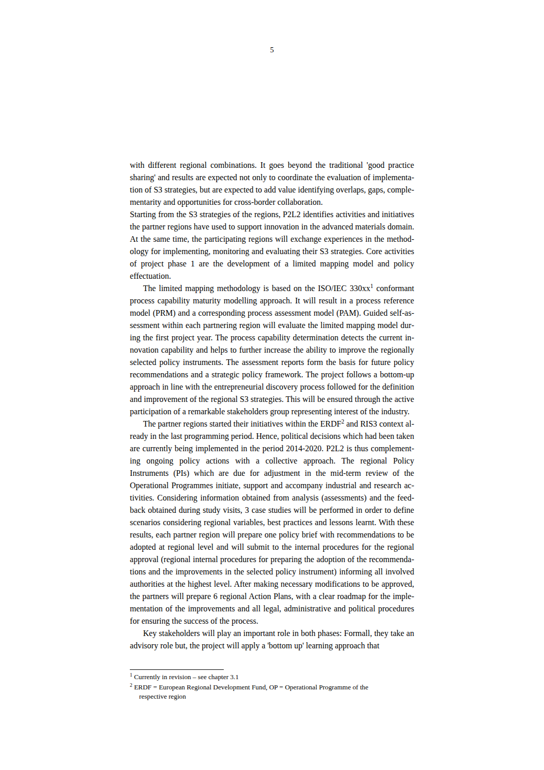5
with different regional combinations. It goes beyond the traditional 'good practice sharing' and results are expected not only to coordinate the evaluation of implementation of S3 strategies, but are expected to add value identifying overlaps, gaps, complementarity and opportunities for cross-border collaboration.
Starting from the S3 strategies of the regions, P2L2 identifies activities and initiatives the partner regions have used to support innovation in the advanced materials domain. At the same time, the participating regions will exchange experiences in the methodology for implementing, monitoring and evaluating their S3 strategies. Core activities of project phase 1 are the development of a limited mapping model and policy effectuation.
The limited mapping methodology is based on the ISO/IEC 330xx1 conformant process capability maturity modelling approach. It will result in a process reference model (PRM) and a corresponding process assessment model (PAM). Guided self-assessment within each partnering region will evaluate the limited mapping model during the first project year. The process capability determination detects the current innovation capability and helps to further increase the ability to improve the regionally selected policy instruments. The assessment reports form the basis for future policy recommendations and a strategic policy framework. The project follows a bottom-up approach in line with the entrepreneurial discovery process followed for the definition and improvement of the regional S3 strategies. This will be ensured through the active participation of a remarkable stakeholders group representing interest of the industry.
The partner regions started their initiatives within the ERDF2 and RIS3 context already in the last programming period. Hence, political decisions which had been taken are currently being implemented in the period 2014-2020. P2L2 is thus complementing ongoing policy actions with a collective approach. The regional Policy Instruments (PIs) which are due for adjustment in the mid-term review of the Operational Programmes initiate, support and accompany industrial and research activities. Considering information obtained from analysis (assessments) and the feedback obtained during study visits, 3 case studies will be performed in order to define scenarios considering regional variables, best practices and lessons learnt. With these results, each partner region will prepare one policy brief with recommendations to be adopted at regional level and will submit to the internal procedures for the regional approval (regional internal procedures for preparing the adoption of the recommendations and the improvements in the selected policy instrument) informing all involved authorities at the highest level. After making necessary modifications to be approved, the partners will prepare 6 regional Action Plans, with a clear roadmap for the implementation of the improvements and all legal, administrative and political procedures for ensuring the success of the process.
Key stakeholders will play an important role in both phases: Formall, they take an advisory role but, the project will apply a 'bottom up' learning approach that
1 Currently in revision – see chapter 3.1
2 ERDF = European Regional Development Fund, OP = Operational Programme of the respective region